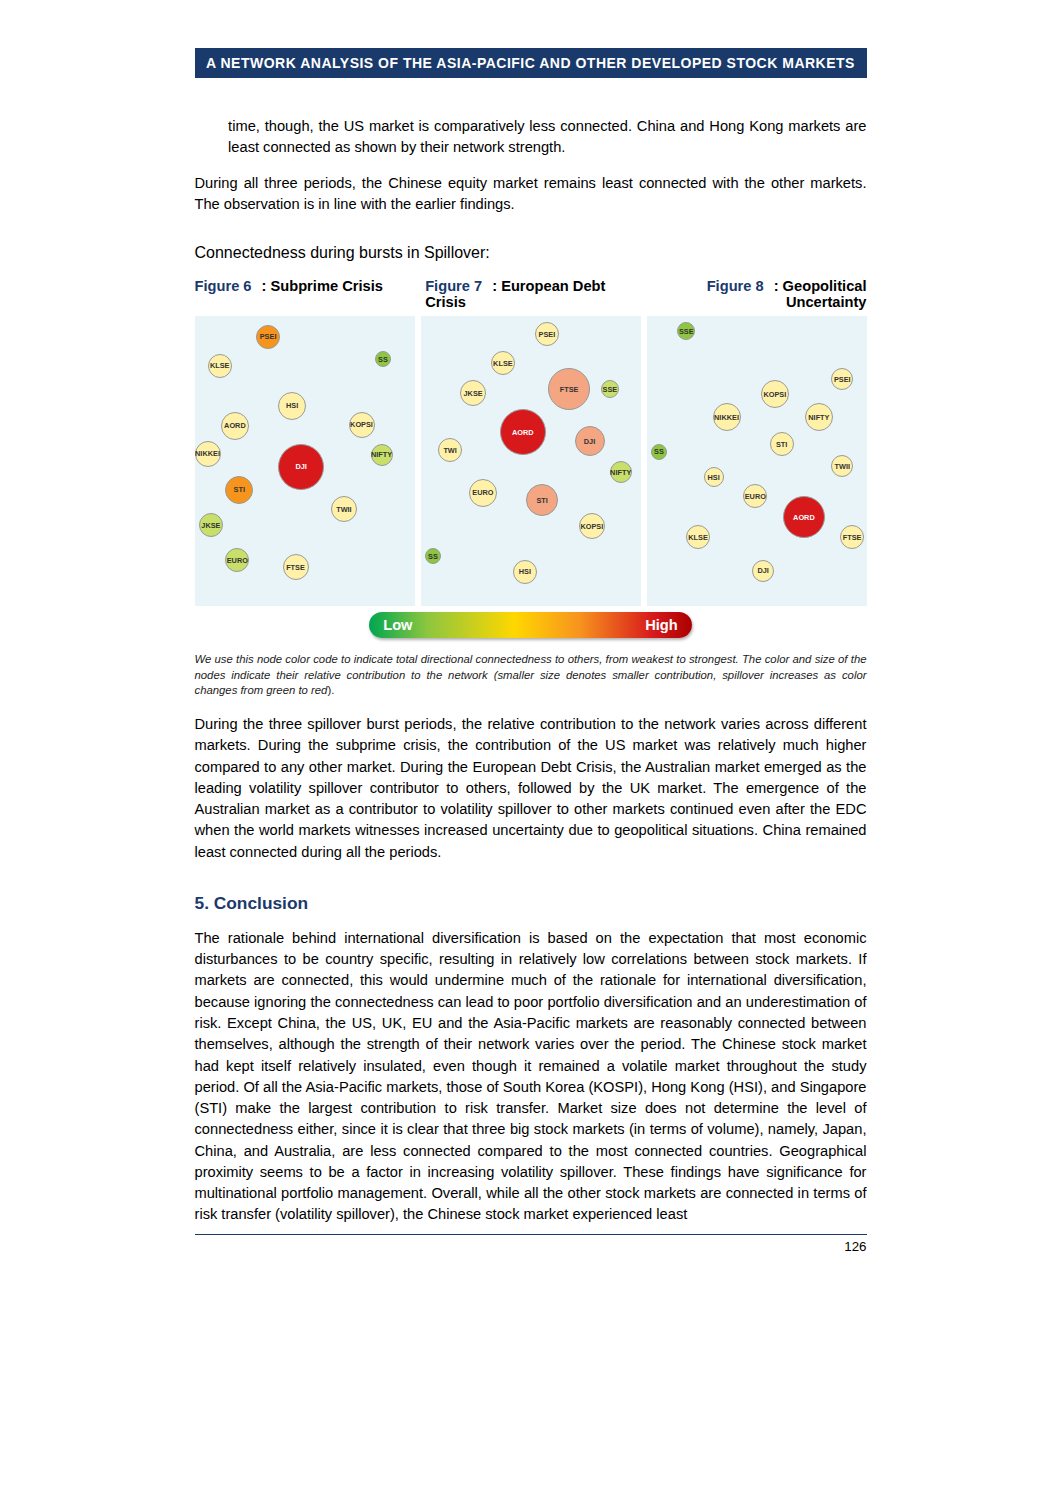A NETWORK ANALYSIS OF THE ASIA-PACIFIC AND OTHER DEVELOPED STOCK MARKETS
time, though, the US market is comparatively less connected. China and Hong Kong markets are least connected as shown by their network strength.
During all three periods, the Chinese equity market remains least connected with the other markets. The observation is in line with the earlier findings.
Connectedness during bursts in Spillover:
Figure 6: Subprime Crisis Figure 7: European Debt Crisis Figure 8: Geopolitical Uncertainty
PSEI
KLSE
SS
HSI
AORD
KOPSI
NIKKEI
NIFTY
DJI
STI
TWII
JKSE
EURO
FTSE
PSEI
KLSE
FTSE
JKSE
SSE
AORD
DJI
TWI
NIFTY
EURO
STI
KOPSI
SS
HSI
SSE
PSEI
KOPSI
NIKKEI
NIFTY
STI
SS
TWII
HSI
EURO
AORD
KLSE
FTSE
DJI
Low High
We use this node color code to indicate total directional connectedness to others, from weakest to strongest. The color and size of the nodes indicate their relative contribution to the network (smaller size denotes smaller contribution, spillover increases as color changes from green to red).
During the three spillover burst periods, the relative contribution to the network varies across different markets. During the subprime crisis, the contribution of the US market was relatively much higher compared to any other market. During the European Debt Crisis, the Australian market emerged as the leading volatility spillover contributor to others, followed by the UK market. The emergence of the Australian market as a contributor to volatility spillover to other markets continued even after the EDC when the world markets witnesses increased uncertainty due to geopolitical situations. China remained least connected during all the periods.
5. Conclusion
The rationale behind international diversification is based on the expectation that most economic disturbances to be country specific, resulting in relatively low correlations between stock markets. If markets are connected, this would undermine much of the rationale for international diversification, because ignoring the connectedness can lead to poor portfolio diversification and an underestimation of risk. Except China, the US, UK, EU and the Asia-Pacific markets are reasonably connected between themselves, although the strength of their network varies over the period. The Chinese stock market had kept itself relatively insulated, even though it remained a volatile market throughout the study period. Of all the Asia-Pacific markets, those of South Korea (KOSPI), Hong Kong (HSI), and Singapore (STI) make the largest contribution to risk transfer. Market size does not determine the level of connectedness either, since it is clear that three big stock markets (in terms of volume), namely, Japan, China, and Australia, are less connected compared to the most connected countries. Geographical proximity seems to be a factor in increasing volatility spillover. These findings have significance for multinational portfolio management. Overall, while all the other stock markets are connected in terms of risk transfer (volatility spillover), the Chinese stock market experienced least
126